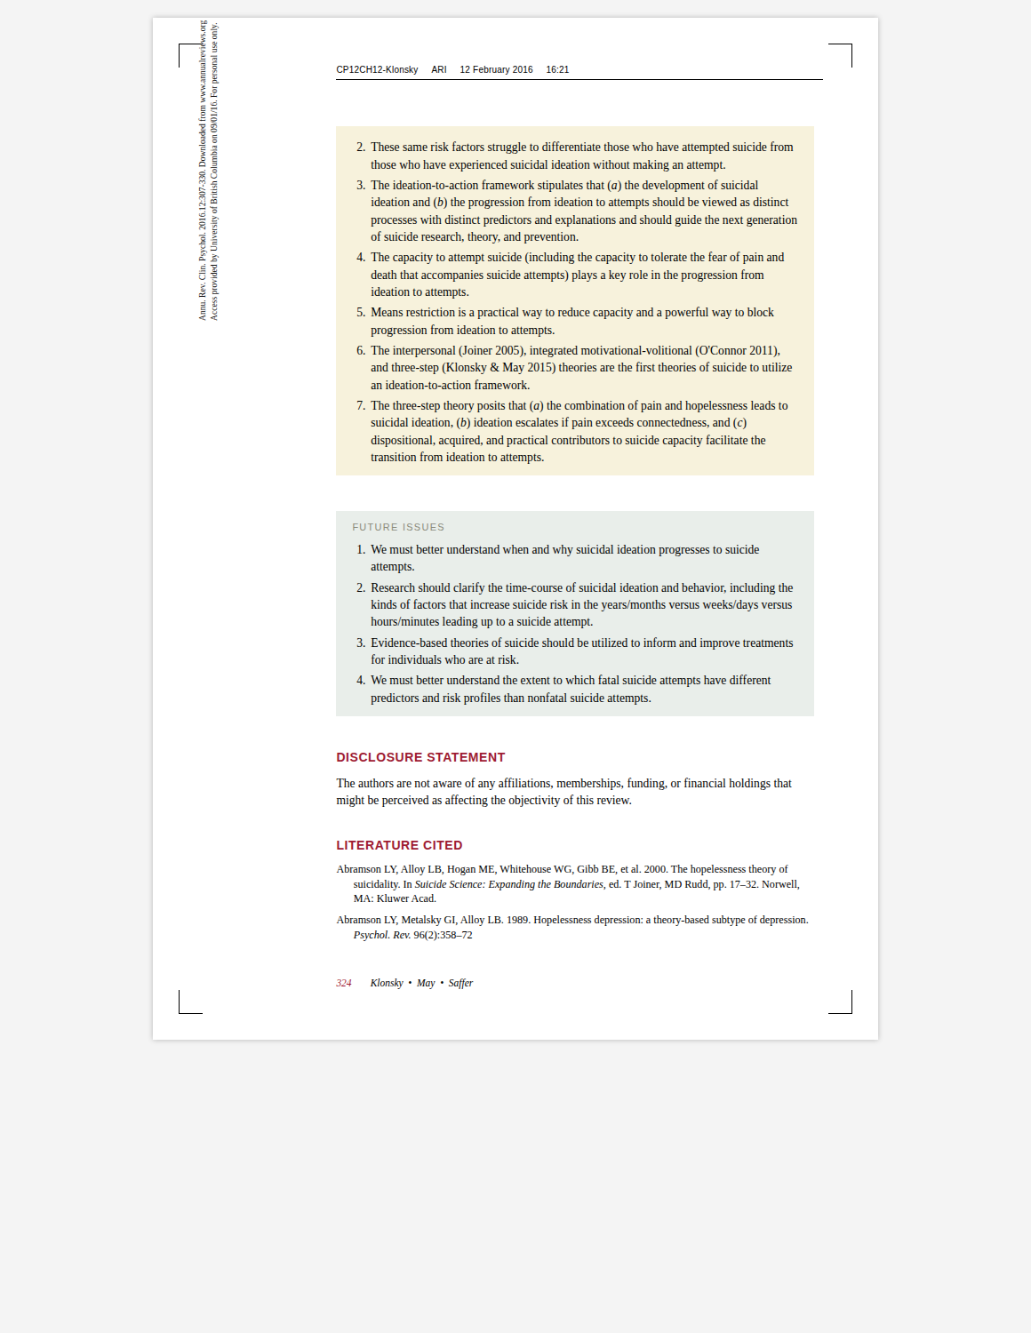CP12CH12-Klonsky ARI 12 February 2016 16:21
Annu. Rev. Clin. Psychol. 2016.12:307-330. Downloaded from www.annualreviews.org Access provided by University of British Columbia on 09/01/16. For personal use only.
These same risk factors struggle to differentiate those who have attempted suicide from those who have experienced suicidal ideation without making an attempt.
The ideation-to-action framework stipulates that (a) the development of suicidal ideation and (b) the progression from ideation to attempts should be viewed as distinct processes with distinct predictors and explanations and should guide the next generation of suicide research, theory, and prevention.
The capacity to attempt suicide (including the capacity to tolerate the fear of pain and death that accompanies suicide attempts) plays a key role in the progression from ideation to attempts.
Means restriction is a practical way to reduce capacity and a powerful way to block progression from ideation to attempts.
The interpersonal (Joiner 2005), integrated motivational-volitional (O'Connor 2011), and three-step (Klonsky & May 2015) theories are the first theories of suicide to utilize an ideation-to-action framework.
The three-step theory posits that (a) the combination of pain and hopelessness leads to suicidal ideation, (b) ideation escalates if pain exceeds connectedness, and (c) dispositional, acquired, and practical contributors to suicide capacity facilitate the transition from ideation to attempts.
FUTURE ISSUES
We must better understand when and why suicidal ideation progresses to suicide attempts.
Research should clarify the time-course of suicidal ideation and behavior, including the kinds of factors that increase suicide risk in the years/months versus weeks/days versus hours/minutes leading up to a suicide attempt.
Evidence-based theories of suicide should be utilized to inform and improve treatments for individuals who are at risk.
We must better understand the extent to which fatal suicide attempts have different predictors and risk profiles than nonfatal suicide attempts.
DISCLOSURE STATEMENT
The authors are not aware of any affiliations, memberships, funding, or financial holdings that might be perceived as affecting the objectivity of this review.
LITERATURE CITED
Abramson LY, Alloy LB, Hogan ME, Whitehouse WG, Gibb BE, et al. 2000. The hopelessness theory of suicidality. In Suicide Science: Expanding the Boundaries, ed. T Joiner, MD Rudd, pp. 17–32. Norwell, MA: Kluwer Acad.
Abramson LY, Metalsky GI, Alloy LB. 1989. Hopelessness depression: a theory-based subtype of depression. Psychol. Rev. 96(2):358–72
324 Klonsky • May • Saffer